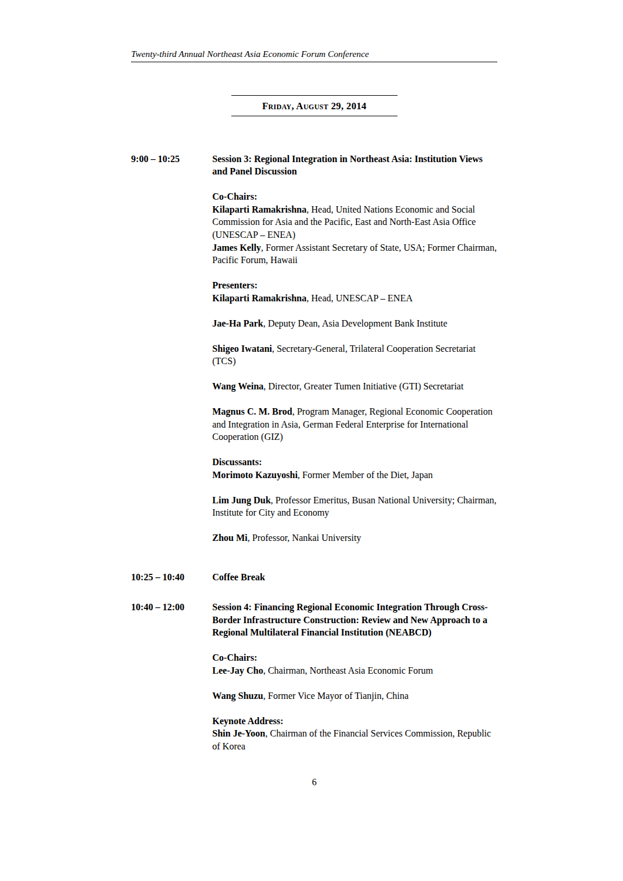Twenty-third Annual Northeast Asia Economic Forum Conference
Friday, August 29, 2014
9:00 – 10:25
Session 3: Regional Integration in Northeast Asia: Institution Views and Panel Discussion
Co-Chairs:
Kilaparti Ramakrishna, Head, United Nations Economic and Social Commission for Asia and the Pacific, East and North-East Asia Office (UNESCAP – ENEA)
James Kelly, Former Assistant Secretary of State, USA; Former Chairman, Pacific Forum, Hawaii
Presenters:
Kilaparti Ramakrishna, Head, UNESCAP – ENEA
Jae-Ha Park, Deputy Dean, Asia Development Bank Institute
Shigeo Iwatani, Secretary-General, Trilateral Cooperation Secretariat (TCS)
Wang Weina, Director, Greater Tumen Initiative (GTI) Secretariat
Magnus C. M. Brod, Program Manager, Regional Economic Cooperation and Integration in Asia, German Federal Enterprise for International Cooperation (GIZ)
Discussants:
Morimoto Kazuyoshi, Former Member of the Diet, Japan
Lim Jung Duk, Professor Emeritus, Busan National University; Chairman, Institute for City and Economy
Zhou Mi, Professor, Nankai University
10:25 – 10:40
Coffee Break
10:40 – 12:00
Session 4: Financing Regional Economic Integration Through Cross-Border Infrastructure Construction: Review and New Approach to a Regional Multilateral Financial Institution (NEABCD)
Co-Chairs:
Lee-Jay Cho, Chairman, Northeast Asia Economic Forum
Wang Shuzu, Former Vice Mayor of Tianjin, China
Keynote Address:
Shin Je-Yoon, Chairman of the Financial Services Commission, Republic of Korea
6